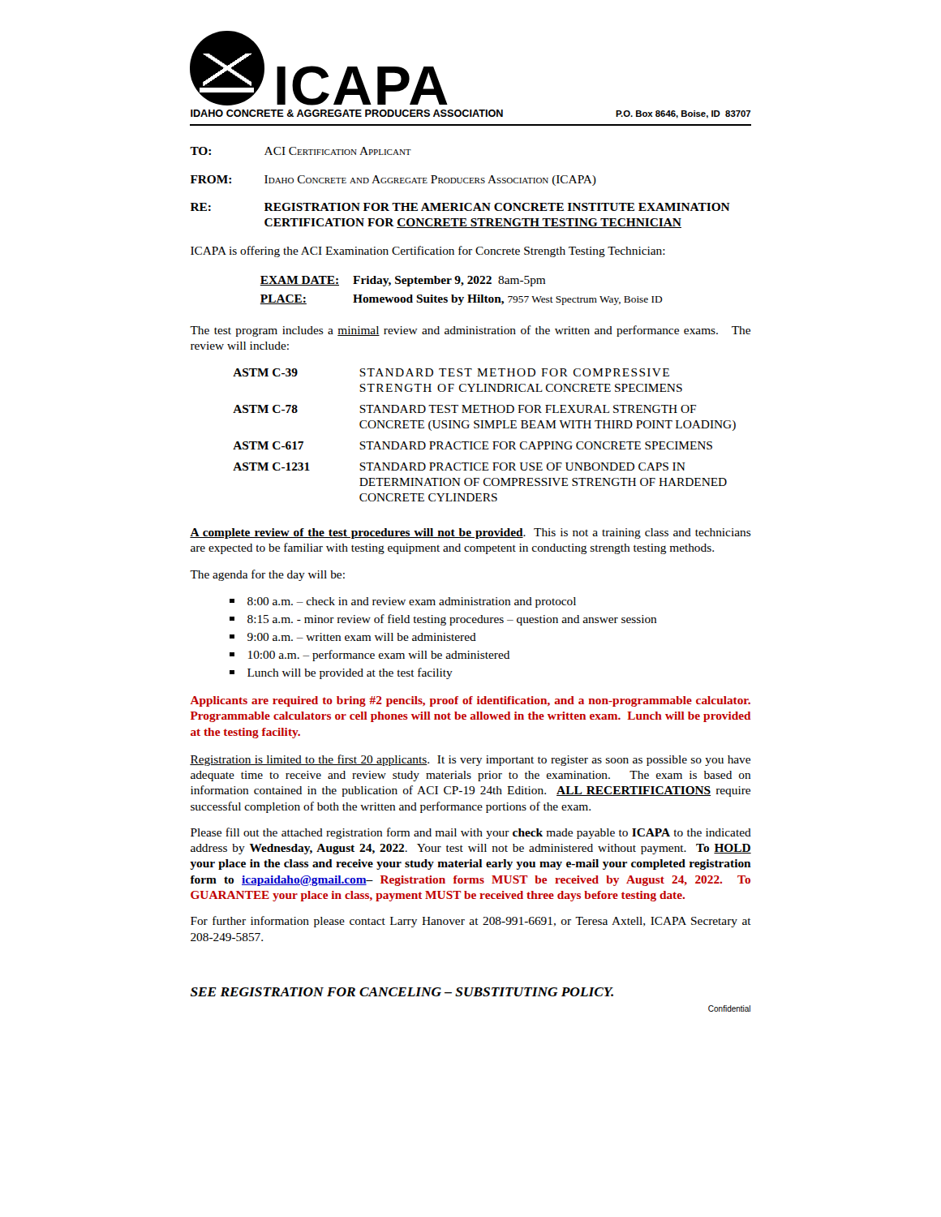ICAPA
IDAHO CONCRETE & AGGREGATE PRODUCERS ASSOCIATION P.O. Box 8646, Boise, ID 83707
TO:
ACI Certification Applicant
FROM:
Idaho Concrete and Aggregate Producers Association (ICAPA)
RE:
REGISTRATION FOR THE AMERICAN CONCRETE INSTITUTE EXAMINATION CERTIFICATION FOR CONCRETE STRENGTH TESTING TECHNICIAN
ICAPA is offering the ACI Examination Certification for Concrete Strength Testing Technician:
EXAM DATE: Friday, September 9, 2022 8am-5pm
PLACE: Homewood Suites by Hilton, 7957 West Spectrum Way, Boise ID
The test program includes a minimal review and administration of the written and performance exams. The review will include:
| ASTM C-39 | STANDARD TEST METHOD FOR COMPRESSIVE STRENGTH OF CYLINDRICAL CONCRETE SPECIMENS |
| ASTM C-78 | STANDARD TEST METHOD FOR FLEXURAL STRENGTH OF CONCRETE (USING SIMPLE BEAM WITH THIRD POINT LOADING) |
| ASTM C-617 | STANDARD PRACTICE FOR CAPPING CONCRETE SPECIMENS |
| ASTM C-1231 | STANDARD PRACTICE FOR USE OF UNBONDED CAPS IN DETERMINATION OF COMPRESSIVE STRENGTH OF HARDENED CONCRETE CYLINDERS |
A complete review of the test procedures will not be provided. This is not a training class and technicians are expected to be familiar with testing equipment and competent in conducting strength testing methods.
The agenda for the day will be:
8:00 a.m. – check in and review exam administration and protocol
8:15 a.m. - minor review of field testing procedures – question and answer session
9:00 a.m. – written exam will be administered
10:00 a.m. – performance exam will be administered
Lunch will be provided at the test facility
Applicants are required to bring #2 pencils, proof of identification, and a non-programmable calculator. Programmable calculators or cell phones will not be allowed in the written exam. Lunch will be provided at the testing facility.
Registration is limited to the first 20 applicants. It is very important to register as soon as possible so you have adequate time to receive and review study materials prior to the examination. The exam is based on information contained in the publication of ACI CP-19 24th Edition. ALL RECERTIFICATIONS require successful completion of both the written and performance portions of the exam.
Please fill out the attached registration form and mail with your check made payable to ICAPA to the indicated address by Wednesday, August 24, 2022. Your test will not be administered without payment. To HOLD your place in the class and receive your study material early you may e-mail your completed registration form to icapaidaho@gmail.com– Registration forms MUST be received by August 24, 2022. To GUARANTEE your place in class, payment MUST be received three days before testing date.
For further information please contact Larry Hanover at 208-991-6691, or Teresa Axtell, ICAPA Secretary at 208-249-5857.
SEE REGISTRATION FOR CANCELING – SUBSTITUTING POLICY.
Confidential